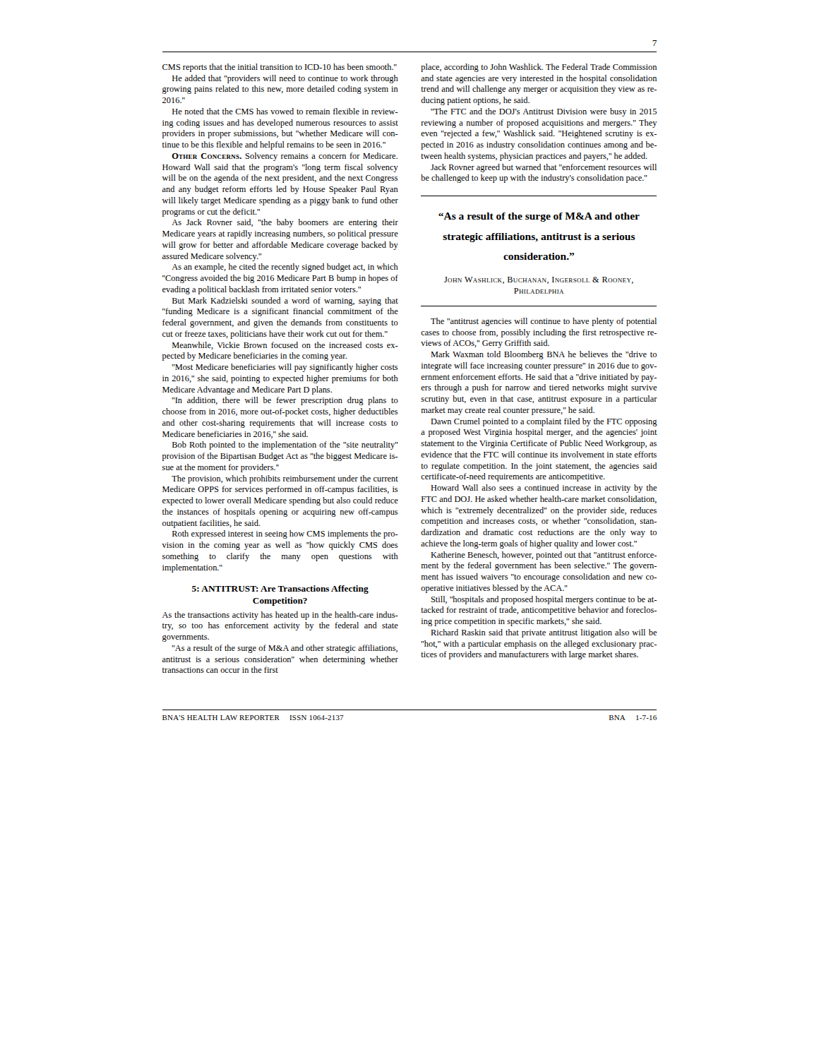7
CMS reports that the initial transition to ICD-10 has been smooth.''
He added that ''providers will need to continue to work through growing pains related to this new, more detailed coding system in 2016.''
He noted that the CMS has vowed to remain flexible in reviewing coding issues and has developed numerous resources to assist providers in proper submissions, but ''whether Medicare will continue to be this flexible and helpful remains to be seen in 2016.''
Other Concerns. Solvency remains a concern for Medicare. Howard Wall said that the program's ''long term fiscal solvency will be on the agenda of the next president, and the next Congress and any budget reform efforts led by House Speaker Paul Ryan will likely target Medicare spending as a piggy bank to fund other programs or cut the deficit.''
As Jack Rovner said, ''the baby boomers are entering their Medicare years at rapidly increasing numbers, so political pressure will grow for better and affordable Medicare coverage backed by assured Medicare solvency.''
As an example, he cited the recently signed budget act, in which ''Congress avoided the big 2016 Medicare Part B bump in hopes of evading a political backlash from irritated senior voters.''
But Mark Kadzielski sounded a word of warning, saying that ''funding Medicare is a significant financial commitment of the federal government, and given the demands from constituents to cut or freeze taxes, politicians have their work cut out for them.''
Meanwhile, Vickie Brown focused on the increased costs expected by Medicare beneficiaries in the coming year.
''Most Medicare beneficiaries will pay significantly higher costs in 2016,'' she said, pointing to expected higher premiums for both Medicare Advantage and Medicare Part D plans.
''In addition, there will be fewer prescription drug plans to choose from in 2016, more out-of-pocket costs, higher deductibles and other cost-sharing requirements that will increase costs to Medicare beneficiaries in 2016,'' she said.
Bob Roth pointed to the implementation of the ''site neutrality'' provision of the Bipartisan Budget Act as ''the biggest Medicare issue at the moment for providers.''
The provision, which prohibits reimbursement under the current Medicare OPPS for services performed in off-campus facilities, is expected to lower overall Medicare spending but also could reduce the instances of hospitals opening or acquiring new off-campus outpatient facilities, he said.
Roth expressed interest in seeing how CMS implements the provision in the coming year as well as ''how quickly CMS does something to clarify the many open questions with implementation.''
5: ANTITRUST: Are Transactions Affecting
Competition?
As the transactions activity has heated up in the health-care industry, so too has enforcement activity by the federal and state governments.
''As a result of the surge of M&A and other strategic affiliations, antitrust is a serious consideration'' when determining whether transactions can occur in the first
place, according to John Washlick. The Federal Trade Commission and state agencies are very interested in the hospital consolidation trend and will challenge any merger or acquisition they view as reducing patient options, he said.
''The FTC and the DOJ's Antitrust Division were busy in 2015 reviewing a number of proposed acquisitions and mergers.'' They even ''rejected a few,'' Washlick said. ''Heightened scrutiny is expected in 2016 as industry consolidation continues among and between health systems, physician practices and payers,'' he added.
Jack Rovner agreed but warned that ''enforcement resources will be challenged to keep up with the industry's consolidation pace.''
“As a result of the surge of M&A and other strategic affiliations, antitrust is a serious consideration.”
John Washlick, Buchanan, Ingersoll & Rooney,
Philadelphia
The ''antitrust agencies will continue to have plenty of potential cases to choose from, possibly including the first retrospective reviews of ACOs,'' Gerry Griffith said.
Mark Waxman told Bloomberg BNA he believes the ''drive to integrate will face increasing counter pressure'' in 2016 due to government enforcement efforts. He said that a ''drive initiated by payers through a push for narrow and tiered networks might survive scrutiny but, even in that case, antitrust exposure in a particular market may create real counter pressure,'' he said.
Dawn Crumel pointed to a complaint filed by the FTC opposing a proposed West Virginia hospital merger, and the agencies' joint statement to the Virginia Certificate of Public Need Workgroup, as evidence that the FTC will continue its involvement in state efforts to regulate competition. In the joint statement, the agencies said certificate-of-need requirements are anticompetitive.
Howard Wall also sees a continued increase in activity by the FTC and DOJ. He asked whether health-care market consolidation, which is ''extremely decentralized'' on the provider side, reduces competition and increases costs, or whether ''consolidation, standardization and dramatic cost reductions are the only way to achieve the long-term goals of higher quality and lower cost.''
Katherine Benesch, however, pointed out that ''antitrust enforcement by the federal government has been selective.'' The government has issued waivers ''to encourage consolidation and new cooperative initiatives blessed by the ACA.''
Still, ''hospitals and proposed hospital mergers continue to be attacked for restraint of trade, anticompetitive behavior and foreclosing price competition in specific markets,'' she said.
Richard Raskin said that private antitrust litigation also will be ''hot,'' with a particular emphasis on the alleged exclusionary practices of providers and manufacturers with large market shares.
BNA'S HEALTH LAW REPORTER ISSN 1064-2137
BNA 1-7-16